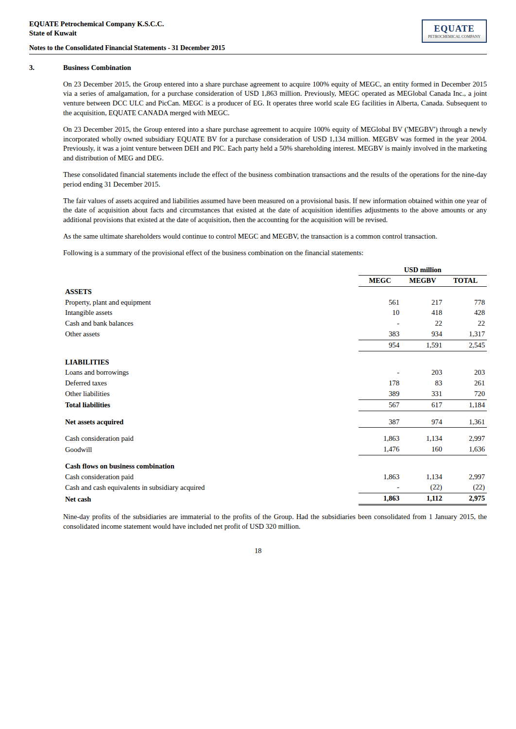EQUATE Petrochemical Company K.S.C.C.
State of Kuwait
EQUATE PETROCHEMICAL COMPANY
Notes to the Consolidated Financial Statements - 31 December 2015
3. Business Combination
On 23 December 2015, the Group entered into a share purchase agreement to acquire 100% equity of MEGC, an entity formed in December 2015 via a series of amalgamation, for a purchase consideration of USD 1,863 million. Previously, MEGC operated as MEGlobal Canada Inc., a joint venture between DCC ULC and PicCan. MEGC is a producer of EG. It operates three world scale EG facilities in Alberta, Canada. Subsequent to the acquisition, EQUATE CANADA merged with MEGC.
On 23 December 2015, the Group entered into a share purchase agreement to acquire 100% equity of MEGlobal BV ('MEGBV') through a newly incorporated wholly owned subsidiary EQUATE BV for a purchase consideration of USD 1,134 million. MEGBV was formed in the year 2004. Previously, it was a joint venture between DEH and PIC. Each party held a 50% shareholding interest. MEGBV is mainly involved in the marketing and distribution of MEG and DEG.
These consolidated financial statements include the effect of the business combination transactions and the results of the operations for the nine-day period ending 31 December 2015.
The fair values of assets acquired and liabilities assumed have been measured on a provisional basis. If new information obtained within one year of the date of acquisition about facts and circumstances that existed at the date of acquisition identifies adjustments to the above amounts or any additional provisions that existed at the date of acquisition, then the accounting for the acquisition will be revised.
As the same ultimate shareholders would continue to control MEGC and MEGBV, the transaction is a common control transaction.
Following is a summary of the provisional effect of the business combination on the financial statements:
| | USD million |
| | MEGC | MEGBV | TOTAL |
| ASSETS | | | |
| Property, plant and equipment | 561 | 217 | 778 |
| Intangible assets | 10 | 418 | 428 |
| Cash and bank balances | - | 22 | 22 |
| Other assets | 383 | 934 | 1,317 |
| | 954 | 1,591 | 2,545 |
| LIABILITIES | | | |
| Loans and borrowings | - | 203 | 203 |
| Deferred taxes | 178 | 83 | 261 |
| Other liabilities | 389 | 331 | 720 |
| Total liabilities | 567 | 617 | 1,184 |
| Net assets acquired | 387 | 974 | 1,361 |
| Cash consideration paid | 1,863 | 1,134 | 2,997 |
| Goodwill | 1,476 | 160 | 1,636 |
| Cash flows on business combination | | | |
| Cash consideration paid | 1,863 | 1,134 | 2,997 |
| Cash and cash equivalents in subsidiary acquired | - | (22) | (22) |
| Net cash | 1,863 | 1,112 | 2,975 |
Nine-day profits of the subsidiaries are immaterial to the profits of the Group. Had the subsidiaries been consolidated from 1 January 2015, the consolidated income statement would have included net profit of USD 320 million.
18